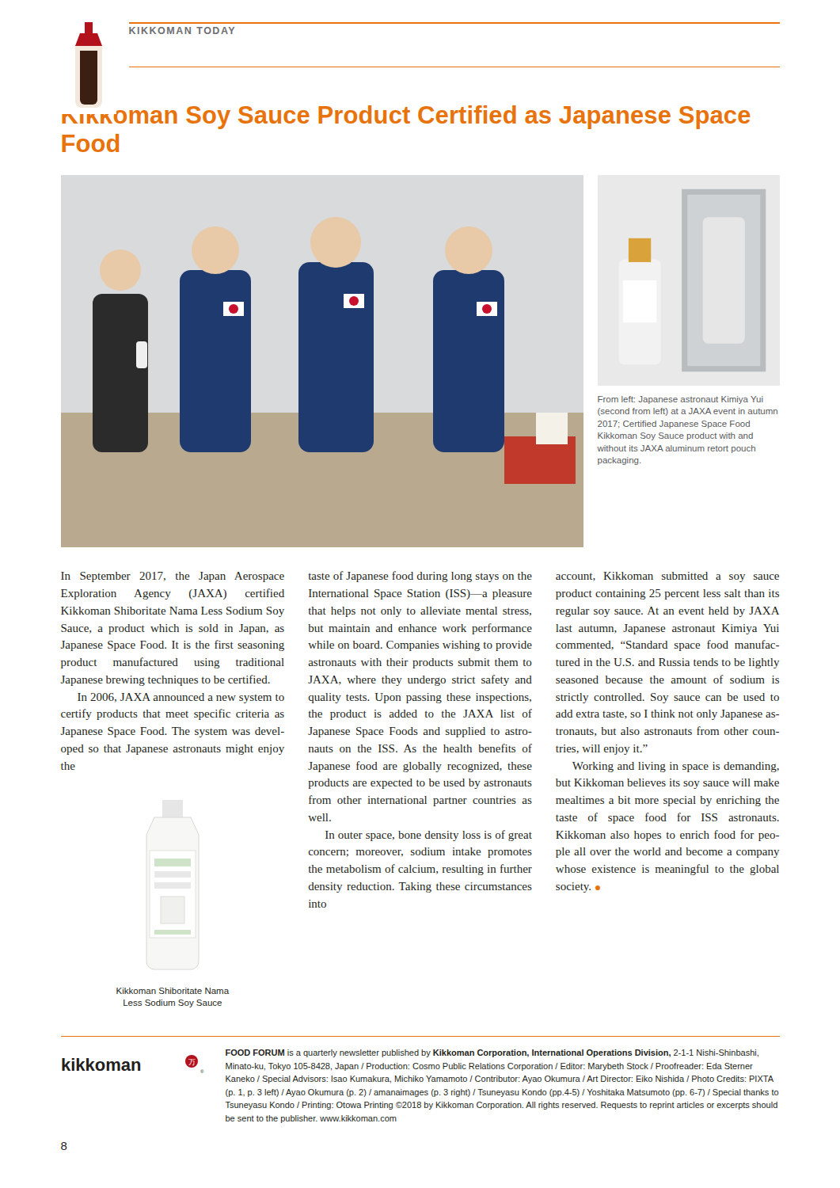KIKKOMAN TODAY
Kikkoman Soy Sauce Product Certified as Japanese Space Food
From left: Japanese astronaut Kimiya Yui (second from left) at a JAXA event in autumn 2017; Certified Japanese Space Food Kikkoman Soy Sauce product with and without its JAXA aluminum retort pouch packaging.
In September 2017, the Japan Aerospace Exploration Agency (JAXA) certified Kikkoman Shiboritate Nama Less Sodium Soy Sauce, a product which is sold in Japan, as Japanese Space Food. It is the first seasoning product manufactured using traditional Japanese brewing techniques to be certified.
In 2006, JAXA announced a new system to certify products that meet specific criteria as Japanese Space Food. The system was developed so that Japanese astronauts might enjoy the
Kikkoman Shiboritate Nama
Less Sodium Soy Sauce
taste of Japanese food during long stays on the International Space Station (ISS)—a pleasure that helps not only to alleviate mental stress, but maintain and enhance work performance while on board. Companies wishing to provide astronauts with their products submit them to JAXA, where they undergo strict safety and quality tests. Upon passing these inspections, the product is added to the JAXA list of Japanese Space Foods and supplied to astronauts on the ISS. As the health benefits of Japanese food are globally recognized, these products are expected to be used by astronauts from other international partner countries as well.
In outer space, bone density loss is of great concern; moreover, sodium intake promotes the metabolism of calcium, resulting in further density reduction. Taking these circumstances into
account, Kikkoman submitted a soy sauce product containing 25 percent less salt than its regular soy sauce. At an event held by JAXA last autumn, Japanese astronaut Kimiya Yui commented, “Standard space food manufactured in the U.S. and Russia tends to be lightly seasoned because the amount of sodium is strictly controlled. Soy sauce can be used to add extra taste, so I think not only Japanese astronauts, but also astronauts from other countries, will enjoy it.”
Working and living in space is demanding, but Kikkoman believes its soy sauce will make mealtimes a bit more special by enriching the taste of space food for ISS astronauts. Kikkoman also hopes to enrich food for people all over the world and become a company whose existence is meaningful to the global society. ●
FOOD FORUM is a quarterly newsletter published by Kikkoman Corporation, International Operations Division, 2-1-1 Nishi-Shinbashi, Minato-ku, Tokyo 105-8428, Japan / Production: Cosmo Public Relations Corporation / Editor: Marybeth Stock / Proofreader: Eda Sterner Kaneko / Special Advisors: Isao Kumakura, Michiko Yamamoto / Contributor: Ayao Okumura / Art Director: Eiko Nishida / Photo Credits: PIXTA (p. 1, p. 3 left) / Ayao Okumura (p. 2) / amanaimages (p. 3 right) / Tsuneyasu Kondo (pp.4-5) / Yoshitaka Matsumoto (pp. 6-7) / Special thanks to Tsuneyasu Kondo / Printing: Otowa Printing ©2018 by Kikkoman Corporation. All rights reserved. Requests to reprint articles or excerpts should be sent to the publisher. www.kikkoman.com
8